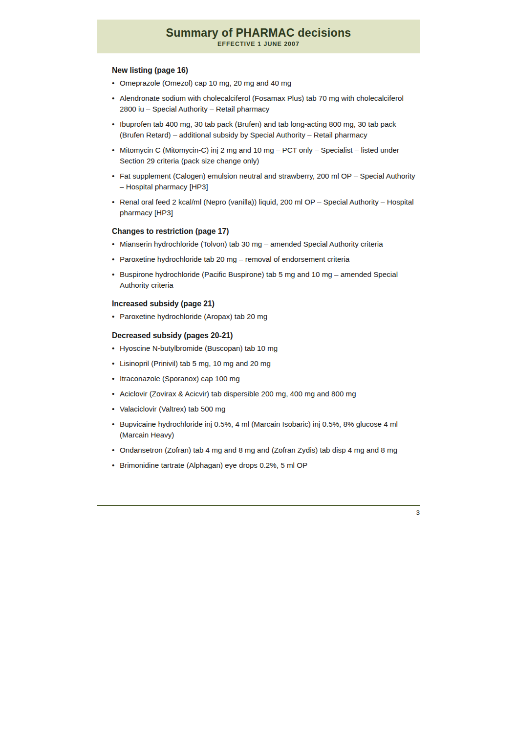Summary of PHARMAC decisions
EFFECTIVE 1 JUNE 2007
New listing (page 16)
Omeprazole (Omezol) cap 10 mg, 20 mg and 40 mg
Alendronate sodium with cholecalciferol (Fosamax Plus) tab 70 mg with cholecalciferol 2800 iu – Special Authority – Retail pharmacy
Ibuprofen tab 400 mg, 30 tab pack (Brufen) and tab long-acting 800 mg, 30 tab pack (Brufen Retard) – additional subsidy by Special Authority – Retail pharmacy
Mitomycin C (Mitomycin-C) inj 2 mg and 10 mg – PCT only – Specialist – listed under Section 29 criteria (pack size change only)
Fat supplement (Calogen) emulsion neutral and strawberry, 200 ml OP – Special Authority – Hospital pharmacy [HP3]
Renal oral feed 2 kcal/ml (Nepro (vanilla)) liquid, 200 ml OP – Special Authority – Hospital pharmacy [HP3]
Changes to restriction (page 17)
Mianserin hydrochloride (Tolvon) tab 30 mg – amended Special Authority criteria
Paroxetine hydrochloride tab 20 mg – removal of endorsement criteria
Buspirone hydrochloride (Pacific Buspirone) tab 5 mg and 10 mg – amended Special Authority criteria
Increased subsidy (page 21)
Paroxetine hydrochloride (Aropax) tab 20 mg
Decreased subsidy (pages 20-21)
Hyoscine N-butylbromide (Buscopan) tab 10 mg
Lisinopril (Prinivil) tab 5 mg, 10 mg and 20 mg
Itraconazole (Sporanox) cap 100 mg
Aciclovir (Zovirax & Acicvir) tab dispersible 200 mg, 400 mg and 800 mg
Valaciclovir (Valtrex) tab 500 mg
Bupvicaine hydrochloride inj 0.5%, 4 ml (Marcain Isobaric) inj 0.5%, 8% glucose 4 ml (Marcain Heavy)
Ondansetron (Zofran) tab 4 mg and 8 mg and (Zofran Zydis) tab disp 4 mg and 8 mg
Brimonidine tartrate (Alphagan) eye drops 0.2%, 5 ml OP
3